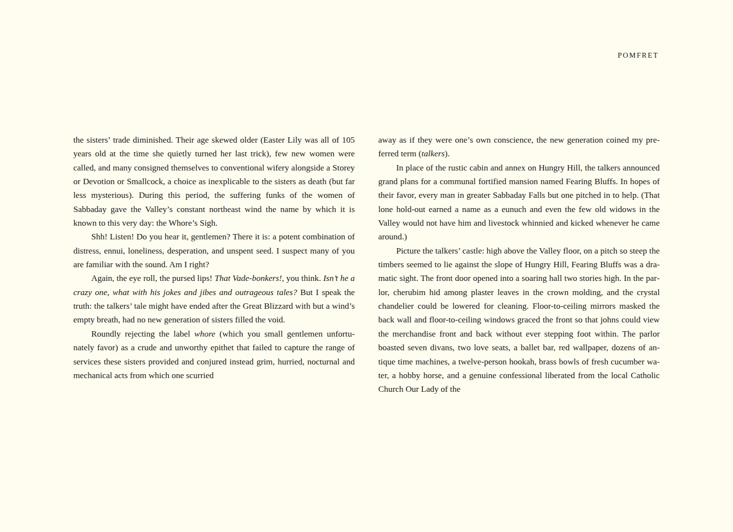Pomfret
the sisters’ trade diminished. Their age skewed older (Easter Lily was all of 105 years old at the time she quietly turned her last trick), few new women were called, and many consigned themselves to conventional wifery alongside a Storey or Devotion or Smallcock, a choice as inexplicable to the sisters as death (but far less mysterious). During this period, the suffering funks of the women of Sabbaday gave the Valley’s constant northeast wind the name by which it is known to this very day: the Whore’s Sigh.
Shh! Listen! Do you hear it, gentlemen? There it is: a potent combination of distress, ennui, loneliness, desperation, and unspent seed. I suspect many of you are familiar with the sound. Am I right?
Again, the eye roll, the pursed lips! That Vade-bonkers!, you think. Isn’t he a crazy one, what with his jokes and jibes and outrageous tales? But I speak the truth: the talkers’ tale might have ended after the Great Blizzard with but a wind’s empty breath, had no new generation of sisters filled the void.
Roundly rejecting the label whore (which you small gentlemen unfortunately favor) as a crude and unworthy epithet that failed to capture the range of services these sisters provided and conjured instead grim, hurried, nocturnal and mechanical acts from which one scurried
away as if they were one’s own conscience, the new generation coined my preferred term (talkers).
In place of the rustic cabin and annex on Hungry Hill, the talkers announced grand plans for a communal fortified mansion named Fearing Bluffs. In hopes of their favor, every man in greater Sabbaday Falls but one pitched in to help. (That lone hold-out earned a name as a eunuch and even the few old widows in the Valley would not have him and livestock whinnied and kicked whenever he came around.)
Picture the talkers’ castle: high above the Valley floor, on a pitch so steep the timbers seemed to lie against the slope of Hungry Hill, Fearing Bluffs was a dramatic sight. The front door opened into a soaring hall two stories high. In the parlor, cherubim hid among plaster leaves in the crown molding, and the crystal chandelier could be lowered for cleaning. Floor-to-ceiling mirrors masked the back wall and floor-to-ceiling windows graced the front so that johns could view the merchandise front and back without ever stepping foot within. The parlor boasted seven divans, two love seats, a ballet bar, red wallpaper, dozens of antique time machines, a twelve-person hookah, brass bowls of fresh cucumber water, a hobby horse, and a genuine confessional liberated from the local Catholic Church Our Lady of the